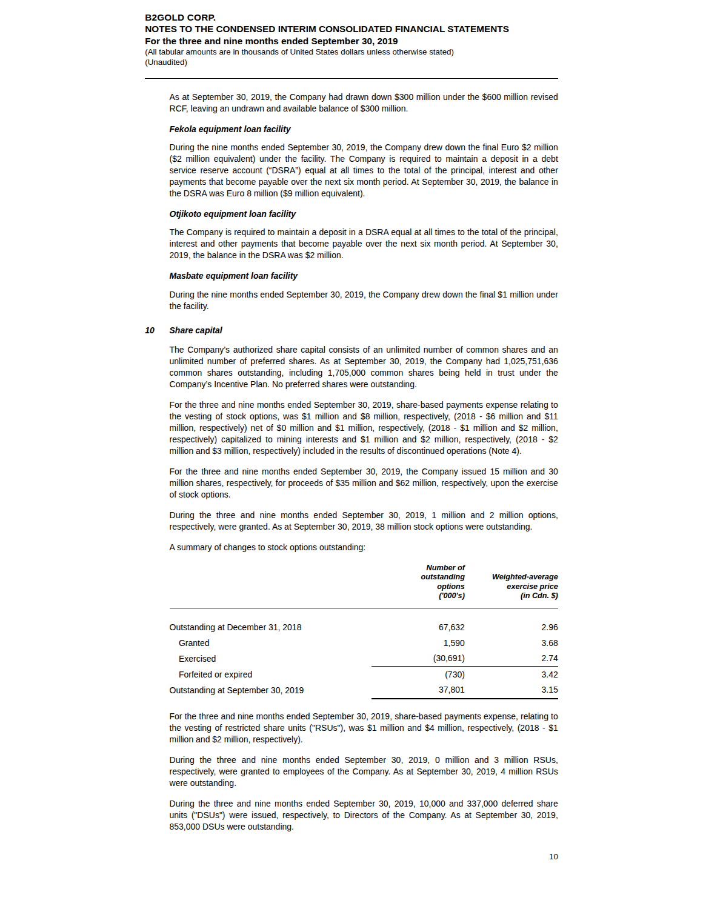B2GOLD CORP.
NOTES TO THE CONDENSED INTERIM CONSOLIDATED FINANCIAL STATEMENTS
For the three and nine months ended September 30, 2019
(All tabular amounts are in thousands of United States dollars unless otherwise stated)
(Unaudited)
As at September 30, 2019, the Company had drawn down $300 million under the $600 million revised RCF, leaving an undrawn and available balance of $300 million.
Fekola equipment loan facility
During the nine months ended September 30, 2019, the Company drew down the final Euro $2 million ($2 million equivalent) under the facility. The Company is required to maintain a deposit in a debt service reserve account (“DSRA”) equal at all times to the total of the principal, interest and other payments that become payable over the next six month period. At September 30, 2019, the balance in the DSRA was Euro 8 million ($9 million equivalent).
Otjikoto equipment loan facility
The Company is required to maintain a deposit in a DSRA equal at all times to the total of the principal, interest and other payments that become payable over the next six month period. At September 30, 2019, the balance in the DSRA was $2 million.
Masbate equipment loan facility
During the nine months ended September 30, 2019, the Company drew down the final $1 million under the facility.
10 Share capital
The Company’s authorized share capital consists of an unlimited number of common shares and an unlimited number of preferred shares. As at September 30, 2019, the Company had 1,025,751,636 common shares outstanding, including 1,705,000 common shares being held in trust under the Company’s Incentive Plan. No preferred shares were outstanding.
For the three and nine months ended September 30, 2019, share-based payments expense relating to the vesting of stock options, was $1 million and $8 million, respectively, (2018 - $6 million and $11 million, respectively) net of $0 million and $1 million, respectively, (2018 - $1 million and $2 million, respectively) capitalized to mining interests and $1 million and $2 million, respectively, (2018 - $2 million and $3 million, respectively) included in the results of discontinued operations (Note 4).
For the three and nine months ended September 30, 2019, the Company issued 15 million and 30 million shares, respectively, for proceeds of $35 million and $62 million, respectively, upon the exercise of stock options.
During the three and nine months ended September 30, 2019, 1 million and 2 million options, respectively, were granted. As at September 30, 2019, 38 million stock options were outstanding.
A summary of changes to stock options outstanding:
| | Number of outstanding options ('000's) | Weighted-average exercise price (in Cdn. $) |
| --- | --- | --- |
| Outstanding at December 31, 2018 | 67,632 | 2.96 |
| Granted | 1,590 | 3.68 |
| Exercised | (30,691) | 2.74 |
| Forfeited or expired | (730) | 3.42 |
| Outstanding at September 30, 2019 | 37,801 | 3.15 |
For the three and nine months ended September 30, 2019, share-based payments expense, relating to the vesting of restricted share units ("RSUs"), was $1 million and $4 million, respectively, (2018 - $1 million and $2 million, respectively).
During the three and nine months ended September 30, 2019, 0 million and 3 million RSUs, respectively, were granted to employees of the Company. As at September 30, 2019, 4 million RSUs were outstanding.
During the three and nine months ended September 30, 2019, 10,000 and 337,000 deferred share units ("DSUs") were issued, respectively, to Directors of the Company. As at September 30, 2019, 853,000 DSUs were outstanding.
10